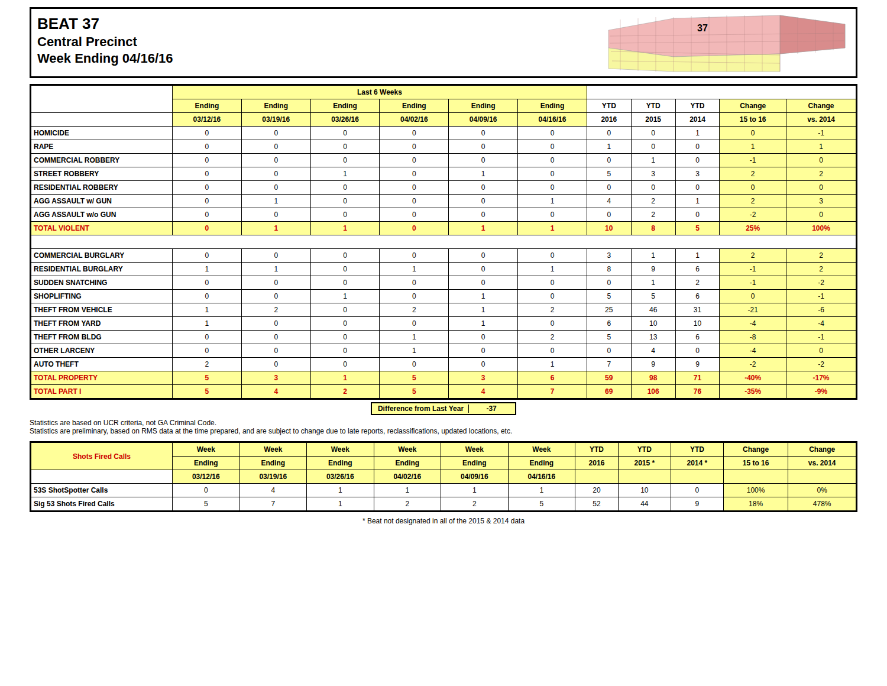BEAT 37
Central Precinct
Week Ending 04/16/16
37
| | Last 6 Weeks | | | | | |
| | Ending | Ending | Ending | Ending | Ending | Ending | YTD | YTD | YTD | Change | Change |
| | 03/12/16 | 03/19/16 | 03/26/16 | 04/02/16 | 04/09/16 | 04/16/16 | 2016 | 2015 | 2014 | 15 to 16 | vs. 2014 |
| HOMICIDE | 0 | 0 | 0 | 0 | 0 | 0 | 0 | 0 | 1 | 0 | -1 |
| RAPE | 0 | 0 | 0 | 0 | 0 | 0 | 1 | 0 | 0 | 1 | 1 |
| COMMERCIAL ROBBERY | 0 | 0 | 0 | 0 | 0 | 0 | 0 | 1 | 0 | -1 | 0 |
| STREET ROBBERY | 0 | 0 | 1 | 0 | 1 | 0 | 5 | 3 | 3 | 2 | 2 |
| RESIDENTIAL ROBBERY | 0 | 0 | 0 | 0 | 0 | 0 | 0 | 0 | 0 | 0 | 0 |
| AGG ASSAULT w/ GUN | 0 | 1 | 0 | 0 | 0 | 1 | 4 | 2 | 1 | 2 | 3 |
| AGG ASSAULT w/o GUN | 0 | 0 | 0 | 0 | 0 | 0 | 0 | 2 | 0 | -2 | 0 |
| TOTAL VIOLENT | 0 | 1 | 1 | 0 | 1 | 1 | 10 | 8 | 5 | 25% | 100% |
| COMMERCIAL BURGLARY | 0 | 0 | 0 | 0 | 0 | 0 | 3 | 1 | 1 | 2 | 2 |
| RESIDENTIAL BURGLARY | 1 | 1 | 0 | 1 | 0 | 1 | 8 | 9 | 6 | -1 | 2 |
| SUDDEN SNATCHING | 0 | 0 | 0 | 0 | 0 | 0 | 0 | 1 | 2 | -1 | -2 |
| SHOPLIFTING | 0 | 0 | 1 | 0 | 1 | 0 | 5 | 5 | 6 | 0 | -1 |
| THEFT FROM VEHICLE | 1 | 2 | 0 | 2 | 1 | 2 | 25 | 46 | 31 | -21 | -6 |
| THEFT FROM YARD | 1 | 0 | 0 | 0 | 1 | 0 | 6 | 10 | 10 | -4 | -4 |
| THEFT FROM BLDG | 0 | 0 | 0 | 1 | 0 | 2 | 5 | 13 | 6 | -8 | -1 |
| OTHER LARCENY | 0 | 0 | 0 | 1 | 0 | 0 | 0 | 4 | 0 | -4 | 0 |
| AUTO THEFT | 2 | 0 | 0 | 0 | 0 | 1 | 7 | 9 | 9 | -2 | -2 |
| TOTAL PROPERTY | 5 | 3 | 1 | 5 | 3 | 6 | 59 | 98 | 71 | -40% | -17% |
| TOTAL PART I | 5 | 4 | 2 | 5 | 4 | 7 | 69 | 106 | 76 | -35% | -9% |
Difference from Last Year-37
Statistics are based on UCR criteria, not GA Criminal Code.
Statistics are preliminary, based on RMS data at the time prepared, and are subject to change due to late reports, reclassifications, updated locations, etc.
| Shots Fired Calls | Week | Week | Week | Week | Week | Week | YTD | YTD | YTD | Change | Change |
| --- | --- | --- | --- | --- | --- | --- | --- | --- | --- | --- | --- |
| Ending | Ending | Ending | Ending | Ending | Ending | 2016 | 2015 * | 2014 * | 15 to 16 | vs. 2014 |
| | 03/12/16 | 03/19/16 | 03/26/16 | 04/02/16 | 04/09/16 | 04/16/16 | | | | | |
| 53S ShotSpotter Calls | 0 | 4 | 1 | 1 | 1 | 1 | 20 | 10 | 0 | 100% | 0% |
| Sig 53 Shots Fired Calls | 5 | 7 | 1 | 2 | 2 | 5 | 52 | 44 | 9 | 18% | 478% |
* Beat not designated in all of the 2015 & 2014 data